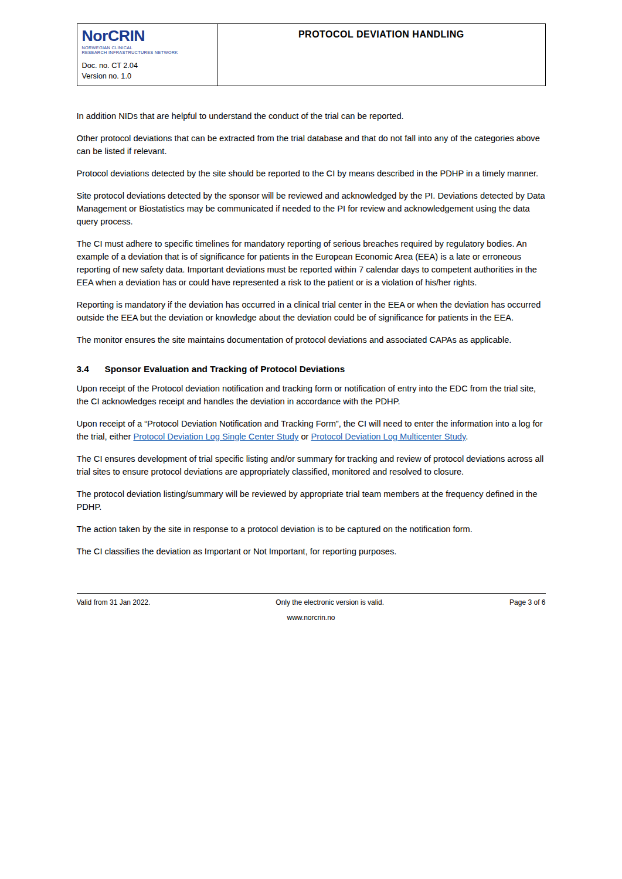| Nor CRIN NORWEGIAN CLINICAL RESEARCH INFRASTRUCTURES NETWORK Doc. no. CT 2.04 Version no. 1.0 | PROTOCOL DEVIATION HANDLING |
In addition NIDs that are helpful to understand the conduct of the trial can be reported.
Other protocol deviations that can be extracted from the trial database and that do not fall into any of the categories above can be listed if relevant.
Protocol deviations detected by the site should be reported to the CI by means described in the PDHP in a timely manner.
Site protocol deviations detected by the sponsor will be reviewed and acknowledged by the PI. Deviations detected by Data Management or Biostatistics may be communicated if needed to the PI for review and acknowledgement using the data query process.
The CI must adhere to specific timelines for mandatory reporting of serious breaches required by regulatory bodies. An example of a deviation that is of significance for patients in the European Economic Area (EEA) is a late or erroneous reporting of new safety data. Important deviations must be reported within 7 calendar days to competent authorities in the EEA when a deviation has or could have represented a risk to the patient or is a violation of his/her rights.
Reporting is mandatory if the deviation has occurred in a clinical trial center in the EEA or when the deviation has occurred outside the EEA but the deviation or knowledge about the deviation could be of significance for patients in the EEA.
The monitor ensures the site maintains documentation of protocol deviations and associated CAPAs as applicable.
3.4 Sponsor Evaluation and Tracking of Protocol Deviations
Upon receipt of the Protocol deviation notification and tracking form or notification of entry into the EDC from the trial site, the CI acknowledges receipt and handles the deviation in accordance with the PDHP.
Upon receipt of a “Protocol Deviation Notification and Tracking Form”, the CI will need to enter the information into a log for the trial, either Protocol Deviation Log Single Center Study or Protocol Deviation Log Multicenter Study.
The CI ensures development of trial specific listing and/or summary for tracking and review of protocol deviations across all trial sites to ensure protocol deviations are appropriately classified, monitored and resolved to closure.
The protocol deviation listing/summary will be reviewed by appropriate trial team members at the frequency defined in the PDHP.
The action taken by the site in response to a protocol deviation is to be captured on the notification form.
The CI classifies the deviation as Important or Not Important, for reporting purposes.
Valid from 31 Jan 2022. Only the electronic version is valid. Page 3 of 6
www.norcrin.no